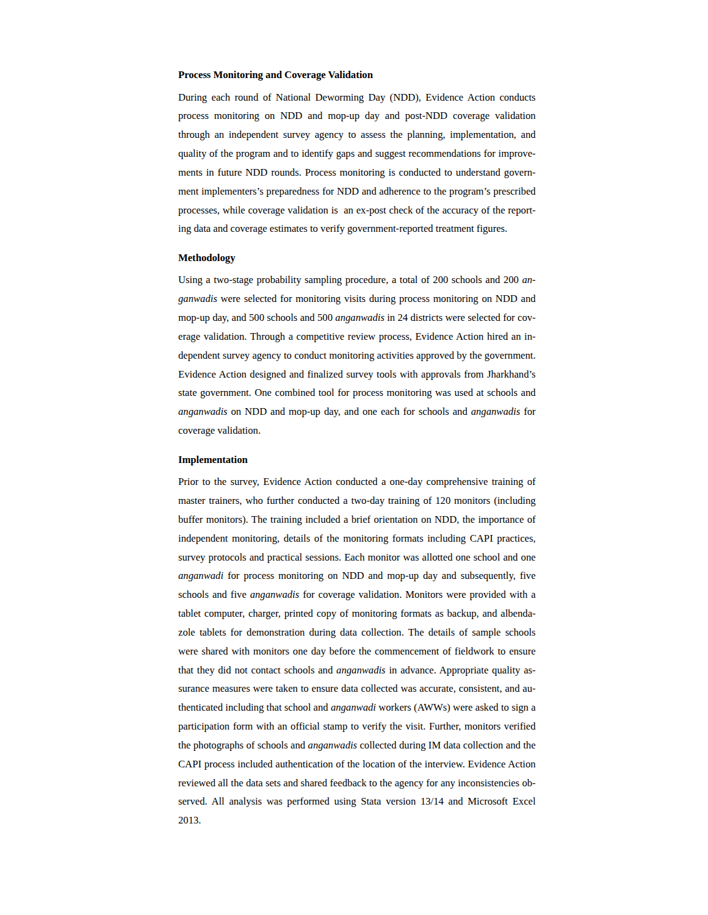Process Monitoring and Coverage Validation
During each round of National Deworming Day (NDD), Evidence Action conducts process monitoring on NDD and mop-up day and post-NDD coverage validation through an independent survey agency to assess the planning, implementation, and quality of the program and to identify gaps and suggest recommendations for improvements in future NDD rounds. Process monitoring is conducted to understand government implementers’s preparedness for NDD and adherence to the program’s prescribed processes, while coverage validation is an ex-post check of the accuracy of the reporting data and coverage estimates to verify government-reported treatment figures.
Methodology
Using a two-stage probability sampling procedure, a total of 200 schools and 200 anganwadis were selected for monitoring visits during process monitoring on NDD and mop-up day, and 500 schools and 500 anganwadis in 24 districts were selected for coverage validation. Through a competitive review process, Evidence Action hired an independent survey agency to conduct monitoring activities approved by the government. Evidence Action designed and finalized survey tools with approvals from Jharkhand’s state government. One combined tool for process monitoring was used at schools and anganwadis on NDD and mop-up day, and one each for schools and anganwadis for coverage validation.
Implementation
Prior to the survey, Evidence Action conducted a one-day comprehensive training of master trainers, who further conducted a two-day training of 120 monitors (including buffer monitors). The training included a brief orientation on NDD, the importance of independent monitoring, details of the monitoring formats including CAPI practices, survey protocols and practical sessions. Each monitor was allotted one school and one anganwadi for process monitoring on NDD and mop-up day and subsequently, five schools and five anganwadis for coverage validation. Monitors were provided with a tablet computer, charger, printed copy of monitoring formats as backup, and albendazole tablets for demonstration during data collection. The details of sample schools were shared with monitors one day before the commencement of fieldwork to ensure that they did not contact schools and anganwadis in advance. Appropriate quality assurance measures were taken to ensure data collected was accurate, consistent, and authenticated including that school and anganwadi workers (AWWs) were asked to sign a participation form with an official stamp to verify the visit. Further, monitors verified the photographs of schools and anganwadis collected during IM data collection and the CAPI process included authentication of the location of the interview. Evidence Action reviewed all the data sets and shared feedback to the agency for any inconsistencies observed. All analysis was performed using Stata version 13/14 and Microsoft Excel 2013.